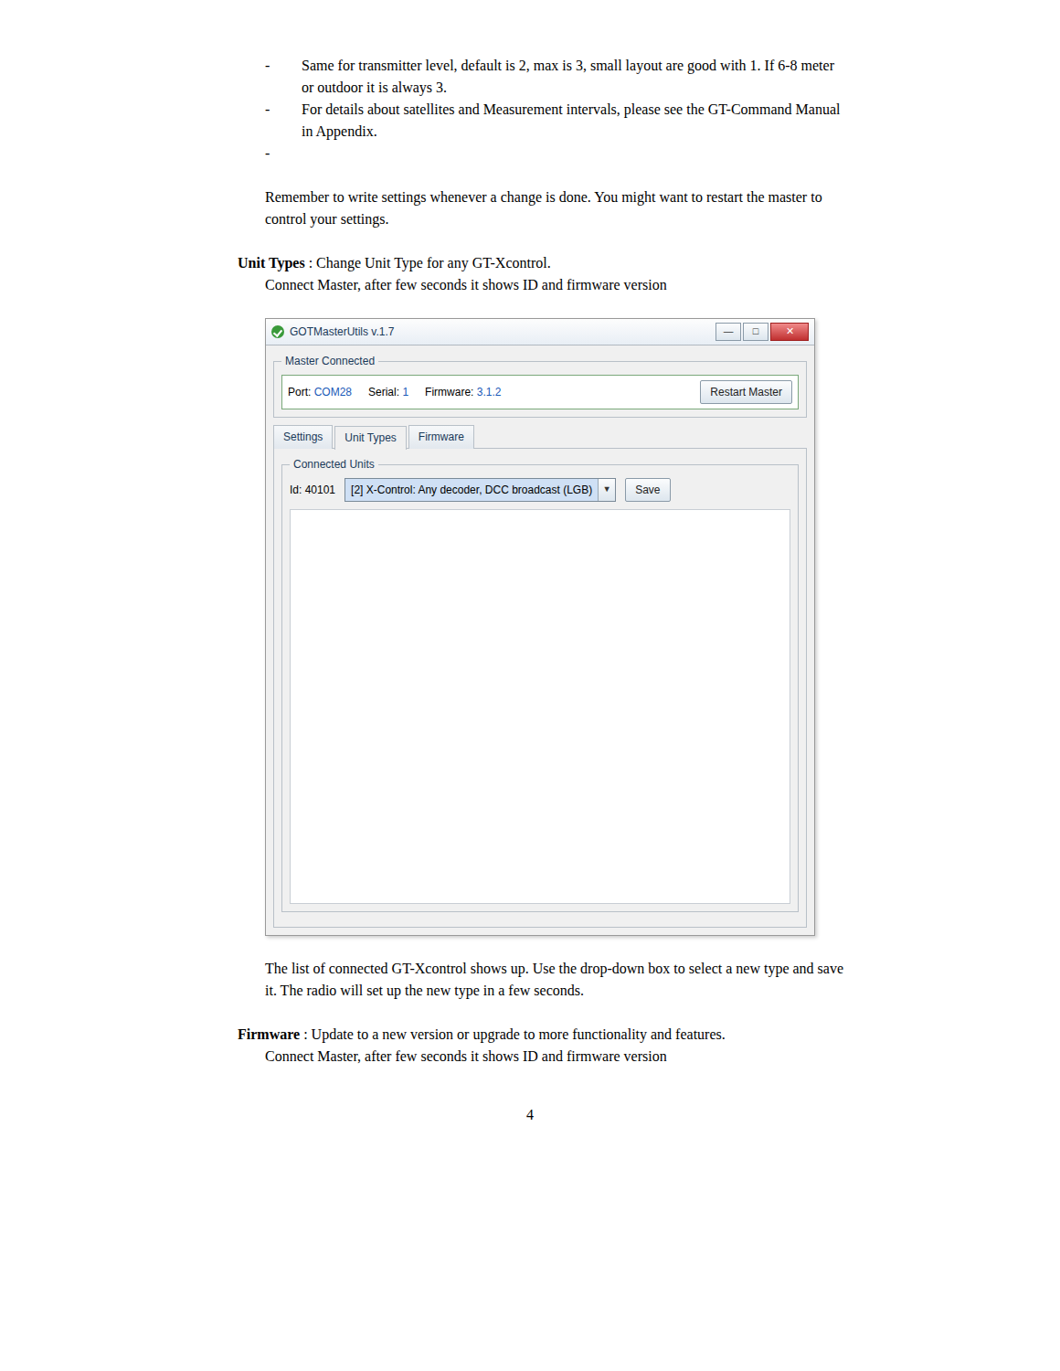Same for transmitter level, default is 2, max is 3, small layout are good with 1. If 6-8 meter or outdoor it is always 3.
For details about satellites and Measurement intervals, please see the GT-Command Manual in Appendix.
Remember to write settings whenever a change is done. You might want to restart the master to control your settings.
Unit Types : Change Unit Type for any GT-Xcontrol.
Connect Master, after few seconds it shows ID and firmware version
GOTMasterUtils v.1.7
—
□
✕
Master Connected
Port: COM28 Serial: 1 Firmware: 3.1.2 Restart Master
Settings
Unit Types
Firmware
Connected Units
Id: 40101 [2] X-Control: Any decoder, DCC broadcast (LGB) ▼ Save
The list of connected GT-Xcontrol shows up. Use the drop-down box to select a new type and save it. The radio will set up the new type in a few seconds.
Firmware : Update to a new version or upgrade to more functionality and features.
Connect Master, after few seconds it shows ID and firmware version
4